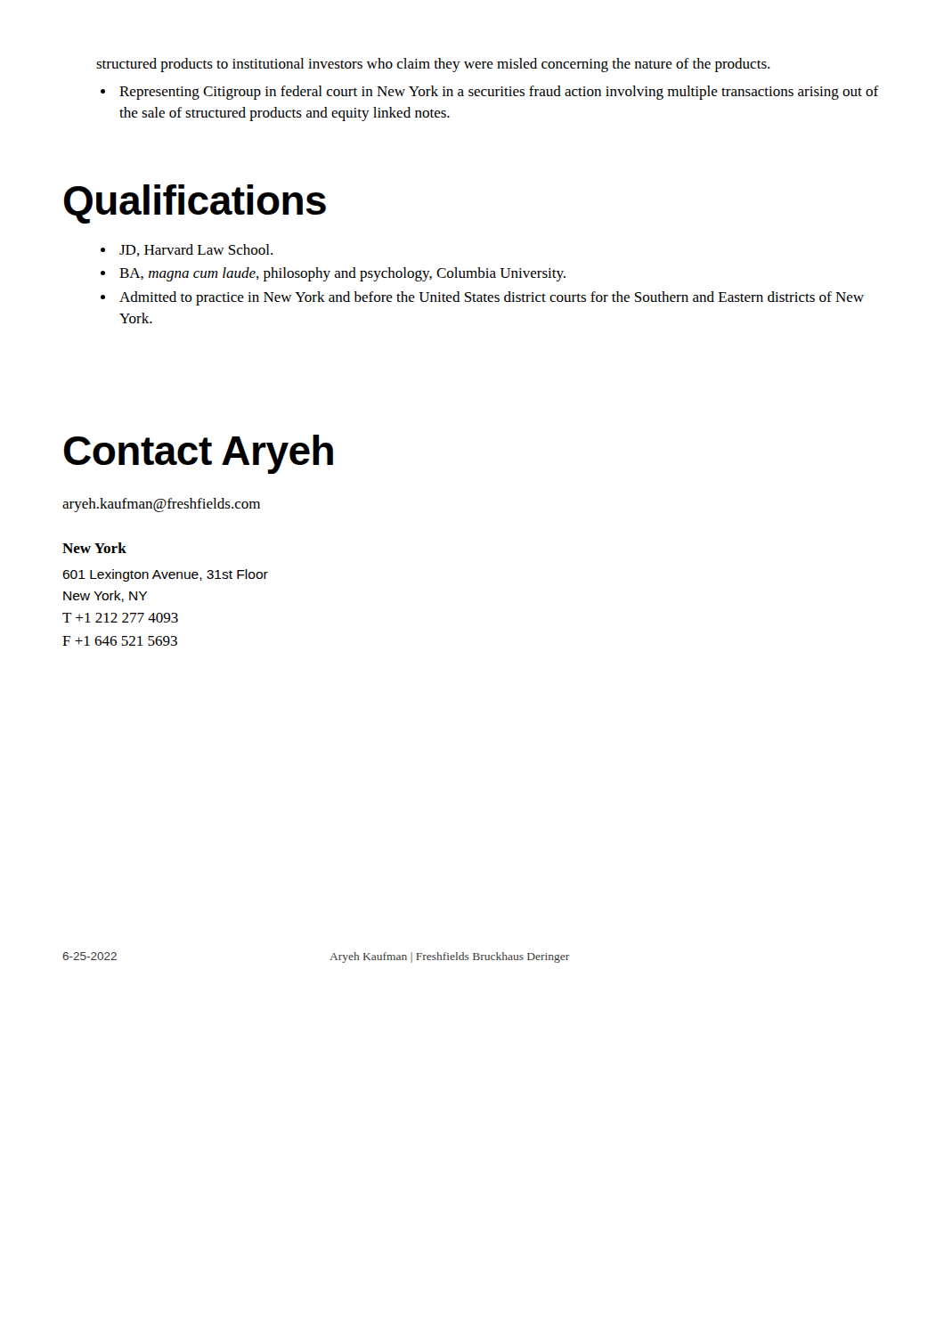structured products to institutional investors who claim they were misled concerning the nature of the products.
Representing Citigroup in federal court in New York in a securities fraud action involving multiple transactions arising out of the sale of structured products and equity linked notes.
Qualifications
JD, Harvard Law School.
BA, magna cum laude, philosophy and psychology, Columbia University.
Admitted to practice in New York and before the United States district courts for the Southern and Eastern districts of New York.
Contact Aryeh
aryeh.kaufman@freshfields.com
New York
601 Lexington Avenue, 31st Floor
New York, NY
T +1 212 277 4093
F +1 646 521 5693
6-25-2022
Aryeh Kaufman | Freshfields Bruckhaus Deringer